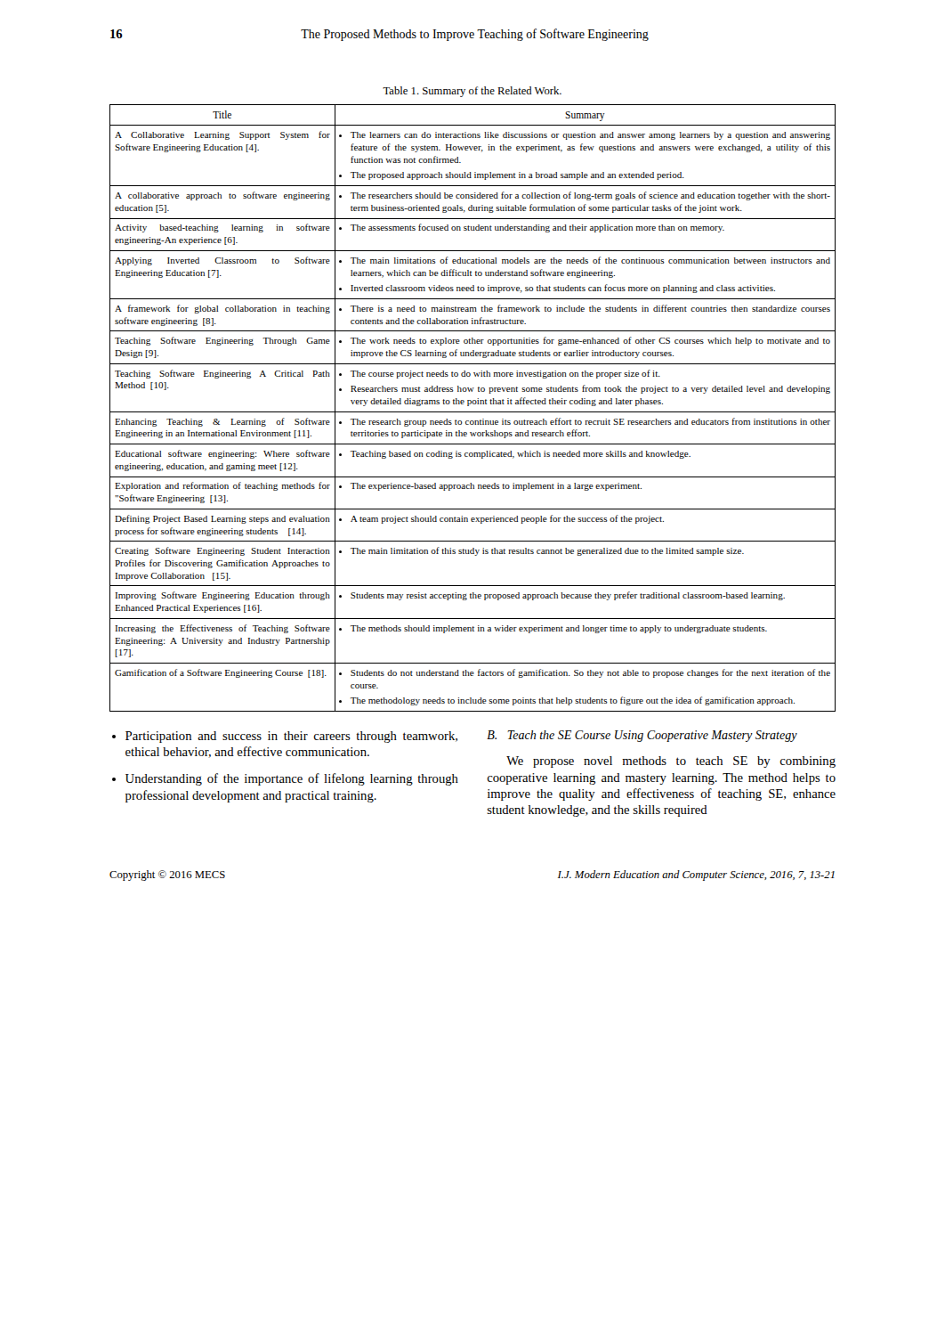16 The Proposed Methods to Improve Teaching of Software Engineering
Table 1. Summary of the Related Work.
| Title | Summary |
| --- | --- |
| A Collaborative Learning Support System for Software Engineering Education [4]. | The learners can do interactions like discussions or question and answer among learners by a question and answering feature of the system. However, in the experiment, as few questions and answers were exchanged, a utility of this function was not confirmed. The proposed approach should implement in a broad sample and an extended period. |
| A collaborative approach to software engineering education [5]. | The researchers should be considered for a collection of long-term goals of science and education together with the short-term business-oriented goals, during suitable formulation of some particular tasks of the joint work. |
| Activity based-teaching learning in software engineering-An experience [6]. | The assessments focused on student understanding and their application more than on memory. |
| Applying Inverted Classroom to Software Engineering Education [7]. | The main limitations of educational models are the needs of the continuous communication between instructors and learners, which can be difficult to understand software engineering. Inverted classroom videos need to improve, so that students can focus more on planning and class activities. |
| A framework for global collaboration in teaching software engineering [8]. | There is a need to mainstream the framework to include the students in different countries then standardize courses contents and the collaboration infrastructure. |
| Teaching Software Engineering Through Game Design [9]. | The work needs to explore other opportunities for game-enhanced of other CS courses which help to motivate and to improve the CS learning of undergraduate students or earlier introductory courses. |
| Teaching Software Engineering A Critical Path Method [10]. | The course project needs to do with more investigation on the proper size of it. Researchers must address how to prevent some students from took the project to a very detailed level and developing very detailed diagrams to the point that it affected their coding and later phases. |
| Enhancing Teaching & Learning of Software Engineering in an International Environment [11]. | The research group needs to continue its outreach effort to recruit SE researchers and educators from institutions in other territories to participate in the workshops and research effort. |
| Educational software engineering: Where software engineering, education, and gaming meet [12]. | Teaching based on coding is complicated, which is needed more skills and knowledge. |
| Exploration and reformation of teaching methods for "Software Engineering [13]. | The experience-based approach needs to implement in a large experiment. |
| Defining Project Based Learning steps and evaluation process for software engineering students [14]. | A team project should contain experienced people for the success of the project. |
| Creating Software Engineering Student Interaction Profiles for Discovering Gamification Approaches to Improve Collaboration [15]. | The main limitation of this study is that results cannot be generalized due to the limited sample size. |
| Improving Software Engineering Education through Enhanced Practical Experiences [16]. | Students may resist accepting the proposed approach because they prefer traditional classroom-based learning. |
| Increasing the Effectiveness of Teaching Software Engineering: A University and Industry Partnership [17]. | The methods should implement in a wider experiment and longer time to apply to undergraduate students. |
| Gamification of a Software Engineering Course [18]. | Students do not understand the factors of gamification. So they not able to propose changes for the next iteration of the course. The methodology needs to include some points that help students to figure out the idea of gamification approach. |
Participation and success in their careers through teamwork, ethical behavior, and effective communication.
Understanding of the importance of lifelong learning through professional development and practical training.
B. Teach the SE Course Using Cooperative Mastery Strategy
We propose novel methods to teach SE by combining cooperative learning and mastery learning. The method helps to improve the quality and effectiveness of teaching SE, enhance student knowledge, and the skills required
Copyright © 2016 MECS I.J. Modern Education and Computer Science, 2016, 7, 13-21